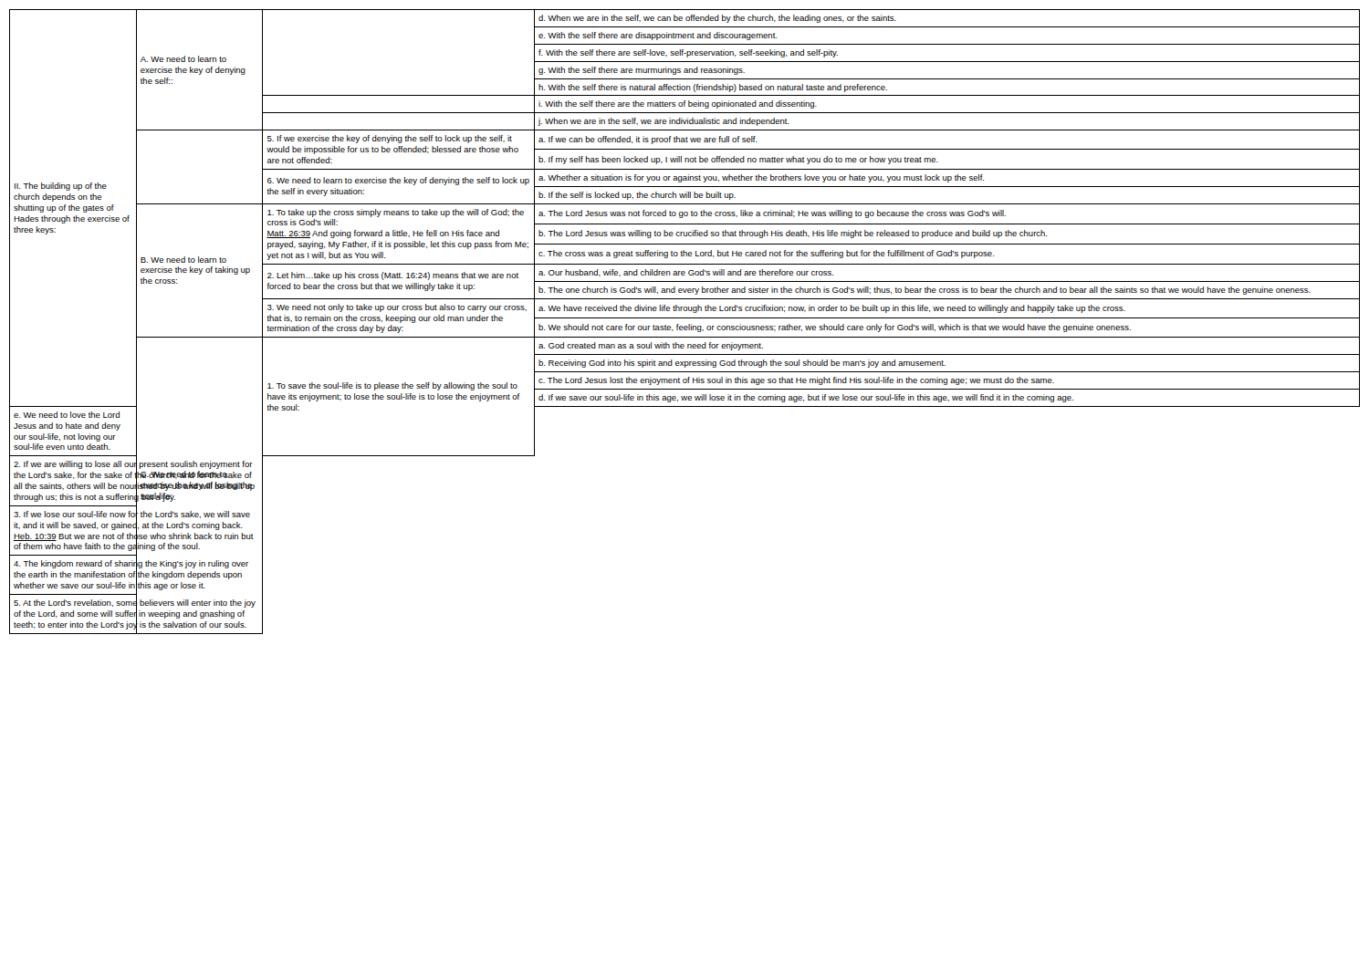| II. The building up of the church depends on the shutting up of the gates of Hades through the exercise of three keys: | A. We need to learn to exercise the key of denying the self:: | | d. When we are in the self, we can be offended by the church, the leading ones, or the saints. |
| e. With the self there are disappointment and discouragement. |
| f. With the self there are self-love, self-preservation, self-seeking, and self-pity. |
| g. With the self there are murmurings and reasonings. |
| h. With the self there is natural affection (friendship) based on natural taste and preference. |
| | i. With the self there are the matters of being opinionated and dissenting. |
| | j. When we are in the self, we are individualistic and independent. |
| | 5. If we exercise the key of denying the self to lock up the self, it would be impossible for us to be offended; blessed are those who are not offended: | a. If we can be offended, it is proof that we are full of self. |
| b. If my self has been locked up, I will not be offended no matter what you do to me or how you treat me. |
| 6. We need to learn to exercise the key of denying the self to lock up the self in every situation: | a. Whether a situation is for you or against you, whether the brothers love you or hate you, you must lock up the self. |
| b. If the self is locked up, the church will be built up. |
| B. We need to learn to exercise the key of taking up the cross: | 1. To take up the cross simply means to take up the will of God; the cross is God's will: Matt. 26:39 And going forward a little, He fell on His face and prayed, saying, My Father, if it is possible, let this cup pass from Me; yet not as I will, but as You will. | a. The Lord Jesus was not forced to go to the cross, like a criminal; He was willing to go because the cross was God's will. |
| b. The Lord Jesus was willing to be crucified so that through His death, His life might be released to produce and build up the church. |
| c. The cross was a great suffering to the Lord, but He cared not for the suffering but for the fulfillment of God's purpose. |
| 2. Let him…take up his cross (Matt. 16:24) means that we are not forced to bear the cross but that we willingly take it up: | a. Our husband, wife, and children are God's will and are therefore our cross. |
| b. The one church is God's will, and every brother and sister in the church is God's will; thus, to bear the cross is to bear the church and to bear all the saints so that we would have the genuine oneness. |
| 3. We need not only to take up our cross but also to carry our cross, that is, to remain on the cross, keeping our old man under the termination of the cross day by day: | a. We have received the divine life through the Lord's crucifixion; now, in order to be built up in this life, we need to willingly and happily take up the cross. |
| b. We should not care for our taste, feeling, or consciousness; rather, we should care only for God's will, which is that we would have the genuine oneness. |
| C. We need to learn to exercise the key of losing the soul-life: | 1. To save the soul-life is to please the self by allowing the soul to have its enjoyment; to lose the soul-life is to lose the enjoyment of the soul: | a. God created man as a soul with the need for enjoyment. |
| b. Receiving God into his spirit and expressing God through the soul should be man's joy and amusement. |
| c. The Lord Jesus lost the enjoyment of His soul in this age so that He might find His soul-life in the coming age; we must do the same. |
| d. If we save our soul-life in this age, we will lose it in the coming age, but if we lose our soul-life in this age, we will find it in the coming age. |
| e. We need to love the Lord Jesus and to hate and deny our soul-life, not loving our soul-life even unto death. |
| 2. If we are willing to lose all our present soulish enjoyment for the Lord's sake, for the sake of the church, and for the sake of all the saints, others will be nourished by us and will be built up through us; this is not a suffering but a joy. |
| 3. If we lose our soul-life now for the Lord's sake, we will save it, and it will be saved, or gained, at the Lord's coming back. Heb. 10:39 But we are not of those who shrink back to ruin but of them who have faith to the gaining of the soul. |
| 4. The kingdom reward of sharing the King's joy in ruling over the earth in the manifestation of the kingdom depends upon whether we save our soul-life in this age or lose it. |
| 5. At the Lord's revelation, some believers will enter into the joy of the Lord, and some will suffer in weeping and gnashing of teeth; to enter into the Lord's joy is the salvation of our souls. |